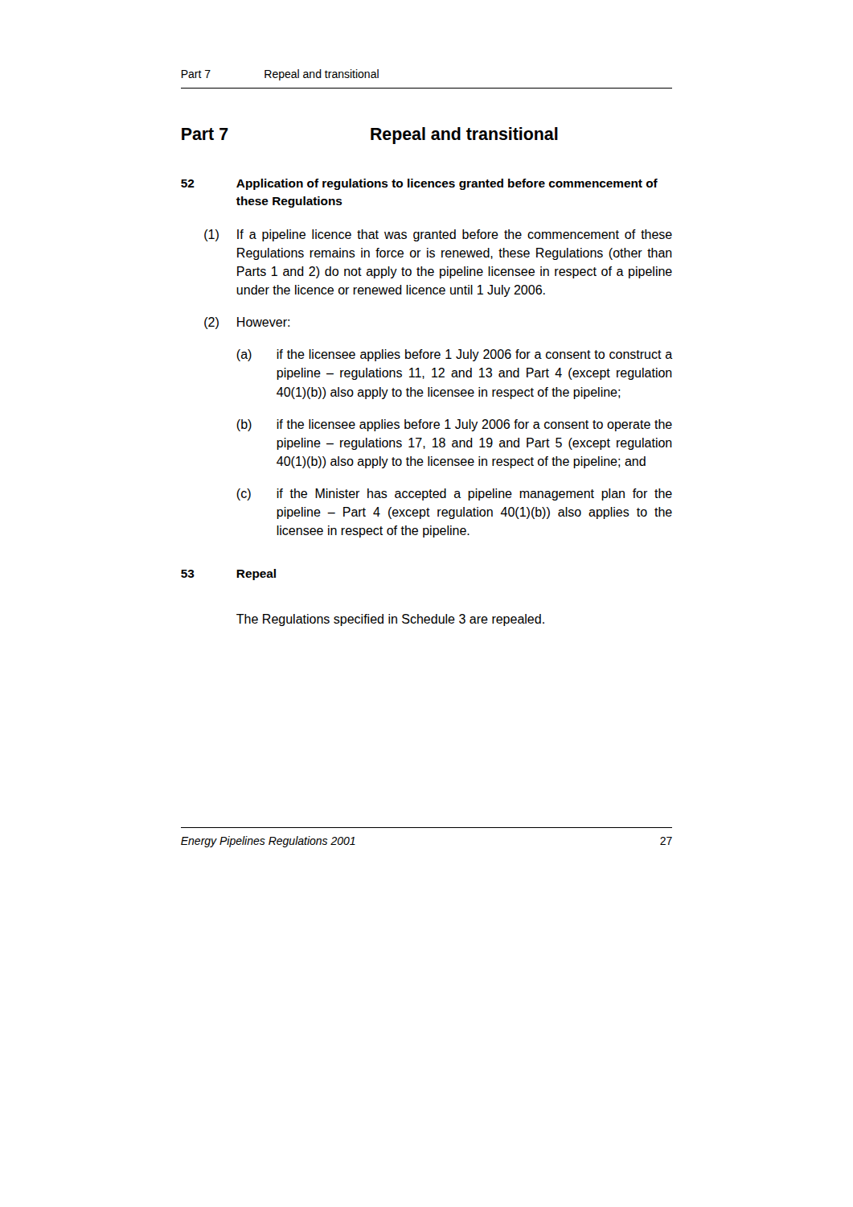Part 7 Repeal and transitional
Part 7 Repeal and transitional
52
Application of regulations to licences granted before commencement of these Regulations
(1)
If a pipeline licence that was granted before the commencement of these Regulations remains in force or is renewed, these Regulations (other than Parts 1 and 2) do not apply to the pipeline licensee in respect of a pipeline under the licence or renewed licence until 1 July 2006.
(2)
However:
(a)
if the licensee applies before 1 July 2006 for a consent to construct a pipeline – regulations 11, 12 and 13 and Part 4 (except regulation 40(1)(b)) also apply to the licensee in respect of the pipeline;
(b)
if the licensee applies before 1 July 2006 for a consent to operate the pipeline – regulations 17, 18 and 19 and Part 5 (except regulation 40(1)(b)) also apply to the licensee in respect of the pipeline; and
(c)
if the Minister has accepted a pipeline management plan for the pipeline – Part 4 (except regulation 40(1)(b)) also applies to the licensee in respect of the pipeline.
53
Repeal
The Regulations specified in Schedule 3 are repealed.
Energy Pipelines Regulations 2001 27